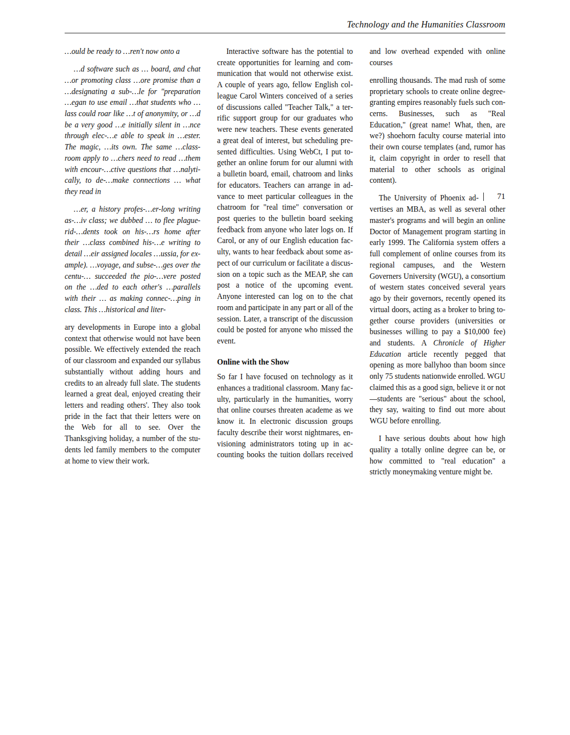Technology and the Humanities Classroom
…ould be ready to …ren't now onto a
…d software such as … board, and chat …or promoting class …ore promise than a …designating a sub-…le for "preparation …egan to use email …that students who …lass could roar like …t of anonymity, or …d be a very good …e initially silent in …nce through elec-…e able to speak in …ester. The magic, …its own. The same …classroom apply to …chers need to read …them with encour-…ctive questions that …nalytically, to de-…make connections … what they read in
…er, a history profes-…er-long writing as-…iv class; we dubbed … to flee plague-rid-…dents took on his-…rs home after their …class combined his-…e writing to detail …eir assigned locales …ussia, for example). …voyage, and subse-…ges over the centu-… succeeded the pio-…vere posted on the …ded to each other's …parallels with their … as making connec-…ping in class. This …historical and liter-
ary developments in Europe into a global context that otherwise would not have been possible. We effectively extended the reach of our classroom and expanded our syllabus substantially without adding hours and credits to an already full slate. The students learned a great deal, enjoyed creating their letters and reading others'. They also took pride in the fact that their letters were on the Web for all to see. Over the Thanksgiving holiday, a number of the students led family members to the computer at home to view their work.
Interactive software has the potential to create opportunities for learning and communication that would not otherwise exist. A couple of years ago, fellow English colleague Carol Winters conceived of a series of discussions called "Teacher Talk," a terrific support group for our graduates who were new teachers. These events generated a great deal of interest, but scheduling presented difficulties. Using WebCt, I put together an online forum for our alumni with a bulletin board, email, chatroom and links for educators. Teachers can arrange in advance to meet particular colleagues in the chatroom for "real time" conversation or post queries to the bulletin board seeking feedback from anyone who later logs on. If Carol, or any of our English education faculty, wants to hear feedback about some aspect of our curriculum or facilitate a discussion on a topic such as the MEAP, she can post a notice of the upcoming event. Anyone interested can log on to the chat room and participate in any part or all of the session. Later, a transcript of the discussion could be posted for anyone who missed the event.
Online with the Show
So far I have focused on technology as it enhances a traditional classroom. Many faculty, particularly in the humanities, worry that online courses threaten academe as we know it. In electronic discussion groups faculty describe their worst nightmares, envisioning administrators toting up in accounting books the tuition dollars received and low overhead expended with online courses
enrolling thousands. The mad rush of some proprietary schools to create online degree-granting empires reasonably fuels such concerns. Businesses, such as "Real Education," (great name! What, then, are we?) shoehorn faculty course material into their own course templates (and, rumor has it, claim copyright in order to resell that material to other schools as original content).
71 The University of Phoenix advertises an MBA, as well as several other master's programs and will begin an online Doctor of Management program starting in early 1999. The California system offers a full complement of online courses from its regional campuses, and the Western Governers University (WGU), a consortium of western states conceived several years ago by their governors, recently opened its virtual doors, acting as a broker to bring together course providers (universities or businesses willing to pay a $10,000 fee) and students. A Chronicle of Higher Education article recently pegged that opening as more ballyhoo than boom since only 75 students nationwide enrolled. WGU claimed this as a good sign, believe it or not—students are "serious" about the school, they say, waiting to find out more about WGU before enrolling.
I have serious doubts about how high quality a totally online degree can be, or how committed to "real education" a strictly moneymaking venture might be.